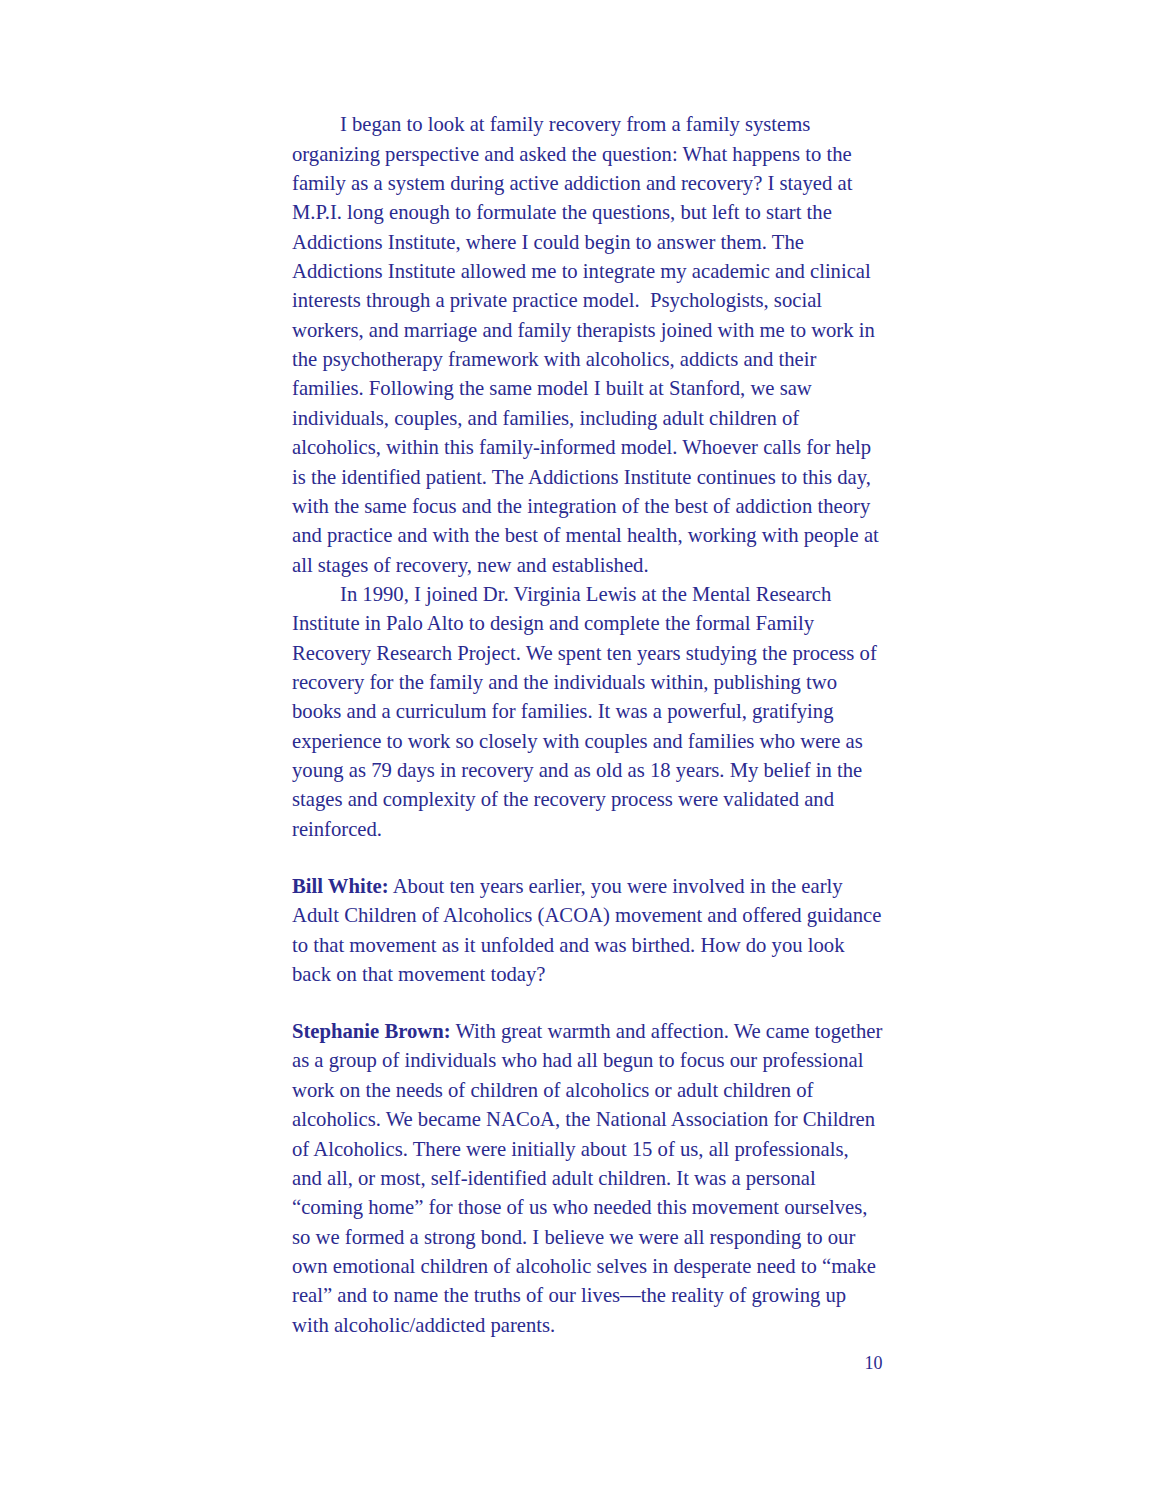I began to look at family recovery from a family systems organizing perspective and asked the question: What happens to the family as a system during active addiction and recovery? I stayed at M.P.I. long enough to formulate the questions, but left to start the Addictions Institute, where I could begin to answer them. The Addictions Institute allowed me to integrate my academic and clinical interests through a private practice model. Psychologists, social workers, and marriage and family therapists joined with me to work in the psychotherapy framework with alcoholics, addicts and their families. Following the same model I built at Stanford, we saw individuals, couples, and families, including adult children of alcoholics, within this family-informed model. Whoever calls for help is the identified patient. The Addictions Institute continues to this day, with the same focus and the integration of the best of addiction theory and practice and with the best of mental health, working with people at all stages of recovery, new and established.
In 1990, I joined Dr. Virginia Lewis at the Mental Research Institute in Palo Alto to design and complete the formal Family Recovery Research Project. We spent ten years studying the process of recovery for the family and the individuals within, publishing two books and a curriculum for families. It was a powerful, gratifying experience to work so closely with couples and families who were as young as 79 days in recovery and as old as 18 years. My belief in the stages and complexity of the recovery process were validated and reinforced.
Bill White: About ten years earlier, you were involved in the early Adult Children of Alcoholics (ACOA) movement and offered guidance to that movement as it unfolded and was birthed. How do you look back on that movement today?
Stephanie Brown: With great warmth and affection. We came together as a group of individuals who had all begun to focus our professional work on the needs of children of alcoholics or adult children of alcoholics. We became NACoA, the National Association for Children of Alcoholics. There were initially about 15 of us, all professionals, and all, or most, self-identified adult children. It was a personal “coming home” for those of us who needed this movement ourselves, so we formed a strong bond. I believe we were all responding to our own emotional children of alcoholic selves in desperate need to “make real” and to name the truths of our lives—the reality of growing up with alcoholic/addicted parents.
10